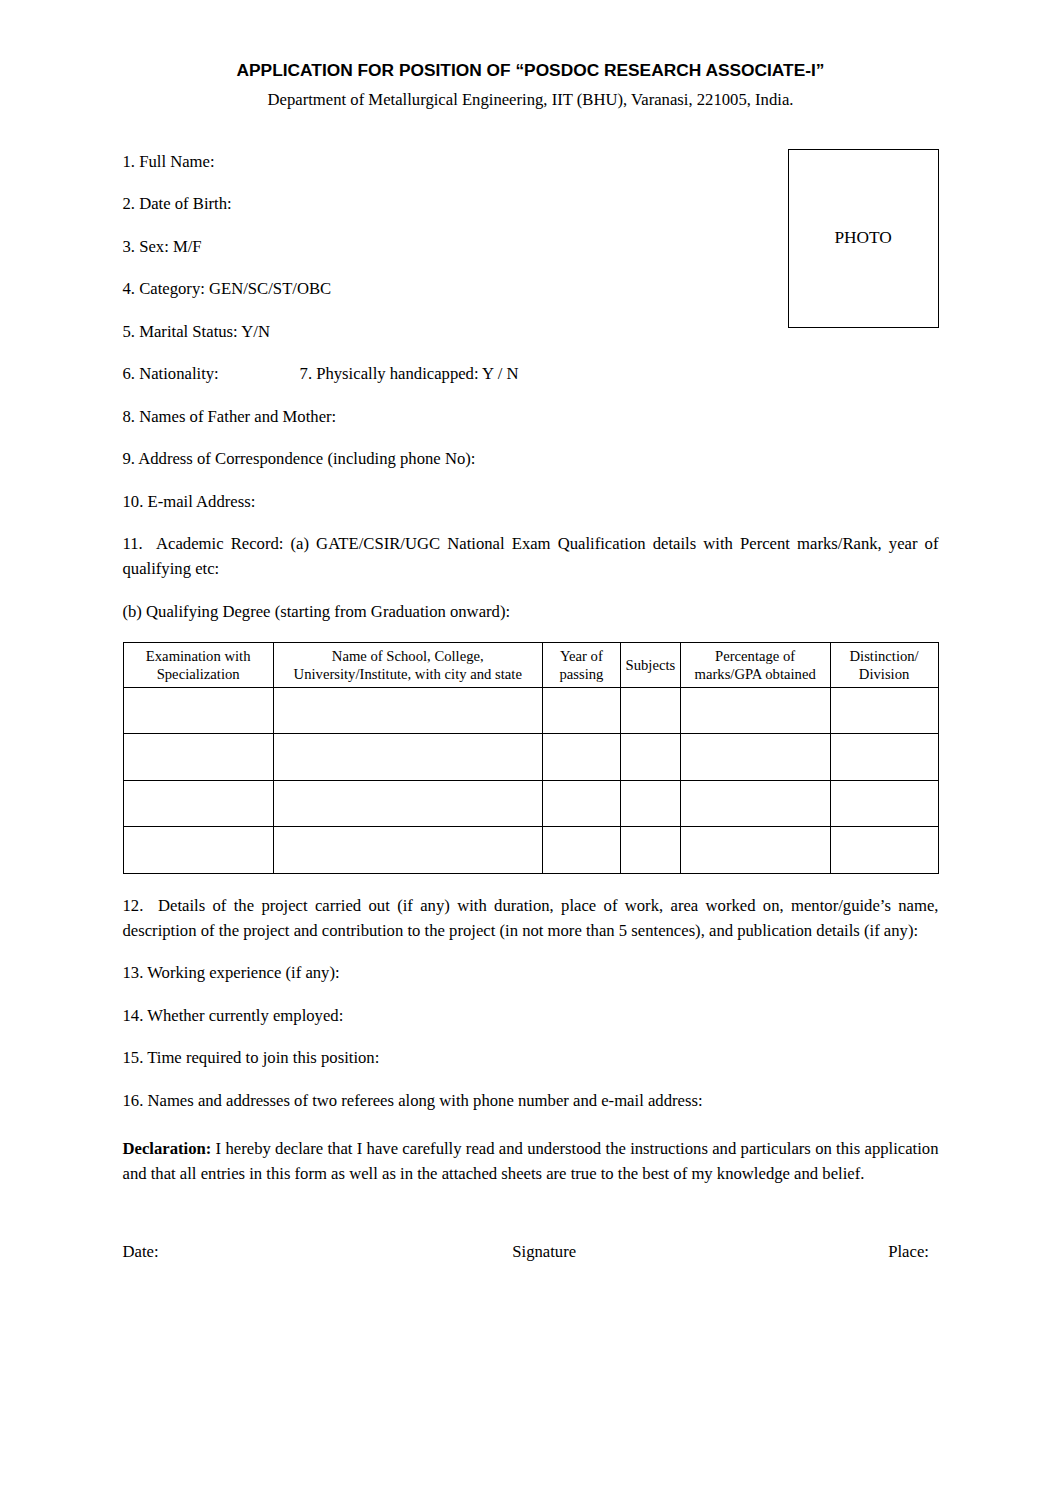APPLICATION FOR POSITION OF “POSDOC RESEARCH ASSOCIATE-I”
Department of Metallurgical Engineering, IIT (BHU), Varanasi, 221005, India.
PHOTO
1. Full Name:
2. Date of Birth:
3. Sex: M/F
4. Category: GEN/SC/ST/OBC
5. Marital Status: Y/N
6. Nationality: 7. Physically handicapped: Y / N
8. Names of Father and Mother:
9. Address of Correspondence (including phone No):
10. E-mail Address:
11. Academic Record: (a) GATE/CSIR/UGC National Exam Qualification details with Percent marks/Rank, year of qualifying etc:
(b) Qualifying Degree (starting from Graduation onward):
| Examination with Specialization | Name of School, College, University/Institute, with city and state | Year of passing | Subjects | Percentage of marks/GPA obtained | Distinction/ Division |
| --- | --- | --- | --- | --- | --- |
12. Details of the project carried out (if any) with duration, place of work, area worked on, mentor/guide’s name, description of the project and contribution to the project (in not more than 5 sentences), and publication details (if any):
13. Working experience (if any):
14. Whether currently employed:
15. Time required to join this position:
16. Names and addresses of two referees along with phone number and e-mail address:
Declaration: I hereby declare that I have carefully read and understood the instructions and particulars on this application and that all entries in this form as well as in the attached sheets are true to the best of my knowledge and belief.
Date: Signature Place: